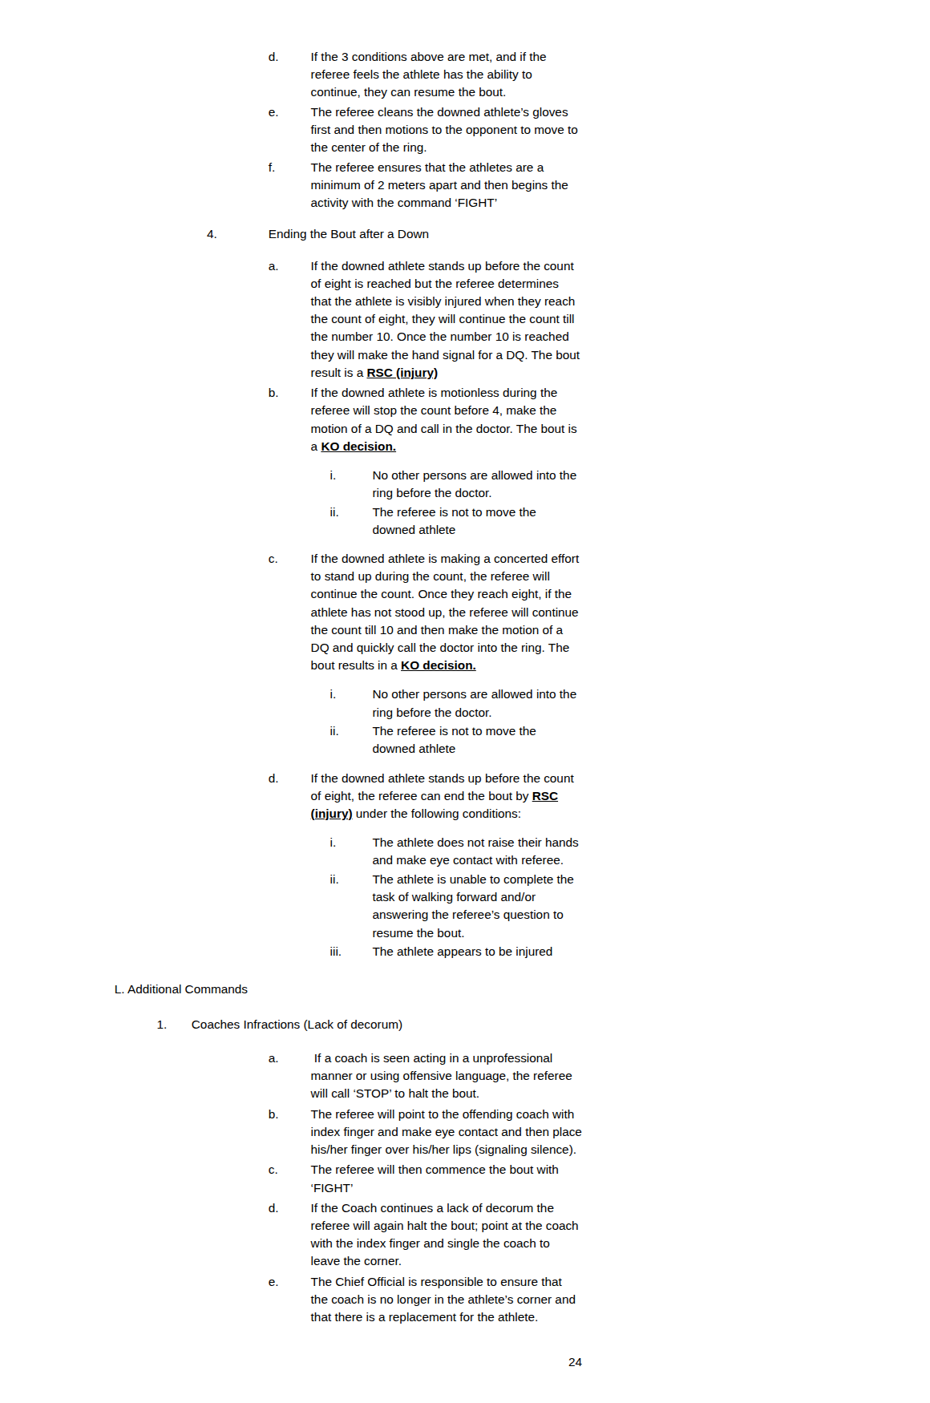d. If the 3 conditions above are met, and if the referee feels the athlete has the ability to continue, they can resume the bout.
e. The referee cleans the downed athlete’s gloves first and then motions to the opponent to move to the center of the ring.
f. The referee ensures that the athletes are a minimum of 2 meters apart and then begins the activity with the command ‘FIGHT’
4. Ending the Bout after a Down
a. If the downed athlete stands up before the count of eight is reached but the referee determines that the athlete is visibly injured when they reach the count of eight, they will continue the count till the number 10. Once the number 10 is reached they will make the hand signal for a DQ. The bout result is a RSC (injury)
b. If the downed athlete is motionless during the referee will stop the count before 4, make the motion of a DQ and call in the doctor. The bout is a KO decision.
i. No other persons are allowed into the ring before the doctor.
ii. The referee is not to move the downed athlete
c. If the downed athlete is making a concerted effort to stand up during the count, the referee will continue the count. Once they reach eight, if the athlete has not stood up, the referee will continue the count till 10 and then make the motion of a DQ and quickly call the doctor into the ring. The bout results in a KO decision.
i. No other persons are allowed into the ring before the doctor.
ii. The referee is not to move the downed athlete
d. If the downed athlete stands up before the count of eight, the referee can end the bout by RSC (injury) under the following conditions:
i. The athlete does not raise their hands and make eye contact with referee.
ii. The athlete is unable to complete the task of walking forward and/or answering the referee’s question to resume the bout.
iii. The athlete appears to be injured
L. Additional Commands
1. Coaches Infractions (Lack of decorum)
a. If a coach is seen acting in a unprofessional manner or using offensive language, the referee will call ‘STOP’ to halt the bout.
b. The referee will point to the offending coach with index finger and make eye contact and then place his/her finger over his/her lips (signaling silence).
c. The referee will then commence the bout with ‘FIGHT’
d. If the Coach continues a lack of decorum the referee will again halt the bout; point at the coach with the index finger and single the coach to leave the corner.
e. The Chief Official is responsible to ensure that the coach is no longer in the athlete’s corner and that there is a replacement for the athlete.
24